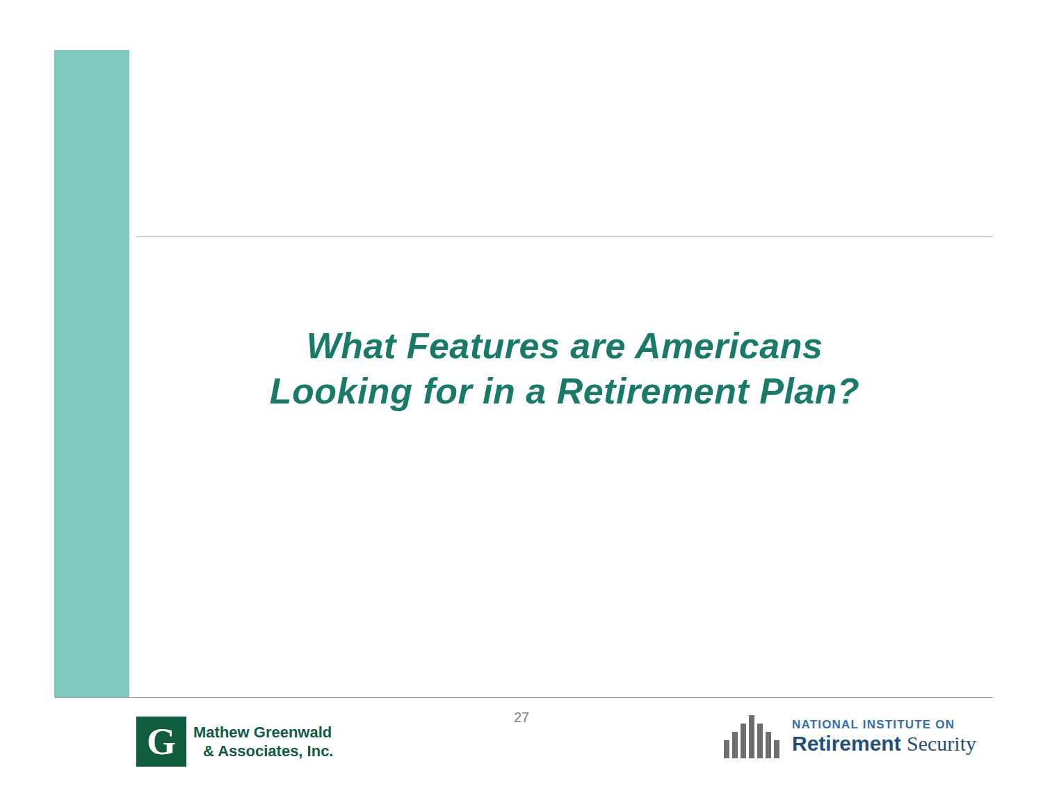What Features are Americans
Looking for in a Retirement Plan?
27
G
Mathew Greenwald
& Associates, Inc.
National Institute on
Retirement Security